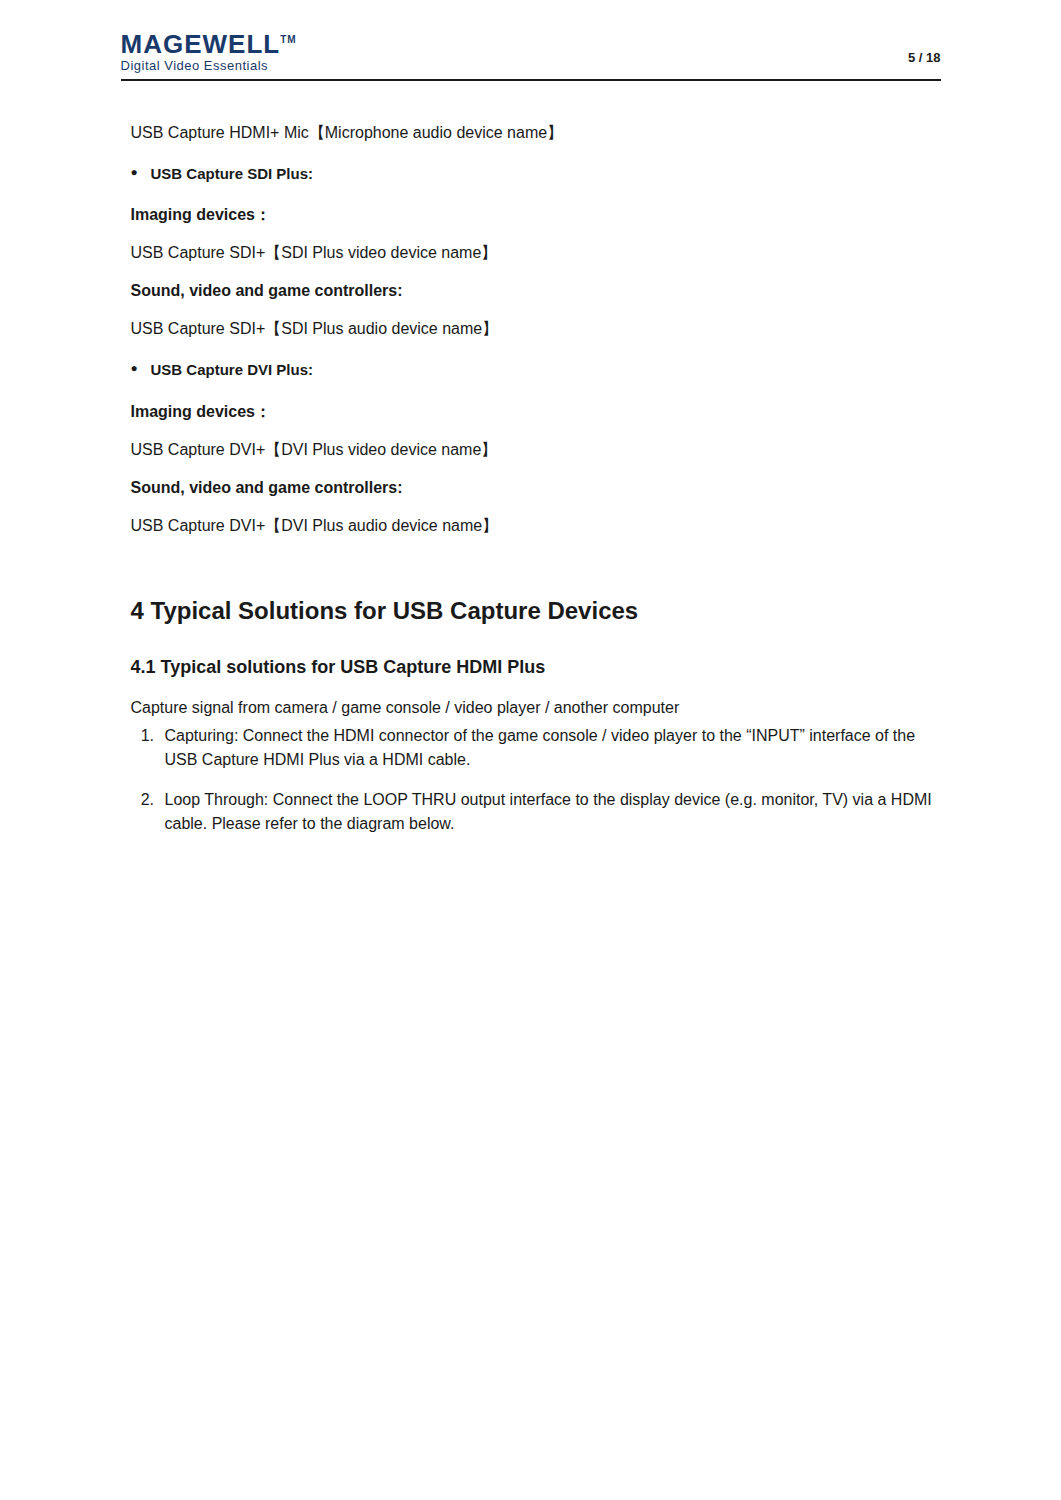MAGEWELLTM
Digital Video Essentials
5 / 18
USB Capture HDMI+ Mic【Microphone audio device name】
USB Capture SDI Plus:
Imaging devices：
USB Capture SDI+【SDI Plus video device name】
Sound, video and game controllers:
USB Capture SDI+【SDI Plus audio device name】
USB Capture DVI Plus:
Imaging devices：
USB Capture DVI+【DVI Plus video device name】
Sound, video and game controllers:
USB Capture DVI+【DVI Plus audio device name】
4 Typical Solutions for USB Capture Devices
4.1 Typical solutions for USB Capture HDMI Plus
Capture signal from camera / game console / video player / another computer
Capturing: Connect the HDMI connector of the game console / video player to the “INPUT” interface of the USB Capture HDMI Plus via a HDMI cable.
Loop Through: Connect the LOOP THRU output interface to the display device (e.g. monitor, TV) via a HDMI cable. Please refer to the diagram below.